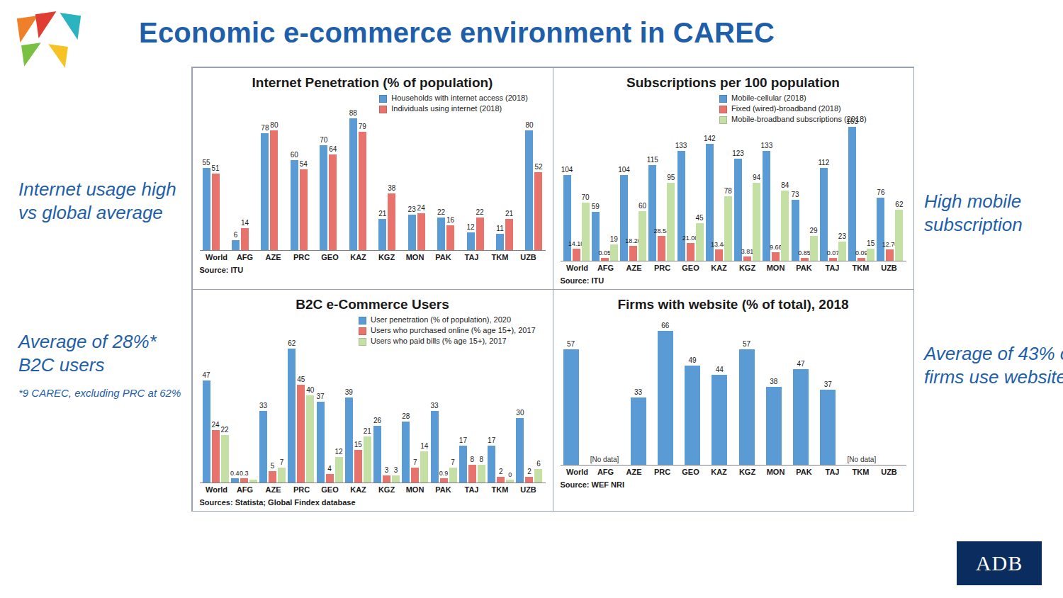Economic e-commerce environment in CAREC
Internet usage high vs global average
Average of 28%* B2C users
*9 CAREC, excluding PRC at 62%
Internet Penetration (% of population)
Households with internet access (2018)
Individuals using internet (2018)
55
51
6
14
78
80
60
54
70
64
88
79
21
38
23
24
22
16
12
22
11
21
80
52
World AFG AZE PRC GEO KAZ KGZ MON PAK TAJ TKM UZB
Source: ITU
Subscriptions per 100 population
Mobile-cellular (2018)
Fixed (wired)-broadband (2018)
Mobile-broadband subscriptions (2018)
104
14.10
70
59
0.05
19
104
18.20
60
115
28.54
95
133
21.00
45
142
13.44
78
123
3.81
94
133
9.66
84
73
0.85
29
112
0.07
23
163
0.09
15
76
12.70
62
World AFG AZE PRC GEO KAZ KGZ MON PAK TAJ TKM UZB
Source: ITU
B2C e-Commerce Users
User penetration (% of population), 2020
Users who purchased online (% age 15+), 2017
Users who paid bills (% age 15+), 2017
47
24
22
0.4
0.3
33
5
7
62
45
40
37
4
12
39
15
21
26
3
3
28
7
14
33
0.9
7
17
8
8
17
2
0
30
2
6
World AFG AZE PRC GEO KAZ KGZ MON PAK TAJ TKM UZB
Sources: Statista; Global Findex database
Firms with website (% of total), 2018
57
[No data]
33
66
49
44
57
38
47
37
[No data]
World AFG AZE PRC GEO KAZ KGZ MON PAK TAJ TKM UZB
Source: WEF NRI
High mobile subscription
Average of 43% of firms use websites
ADB